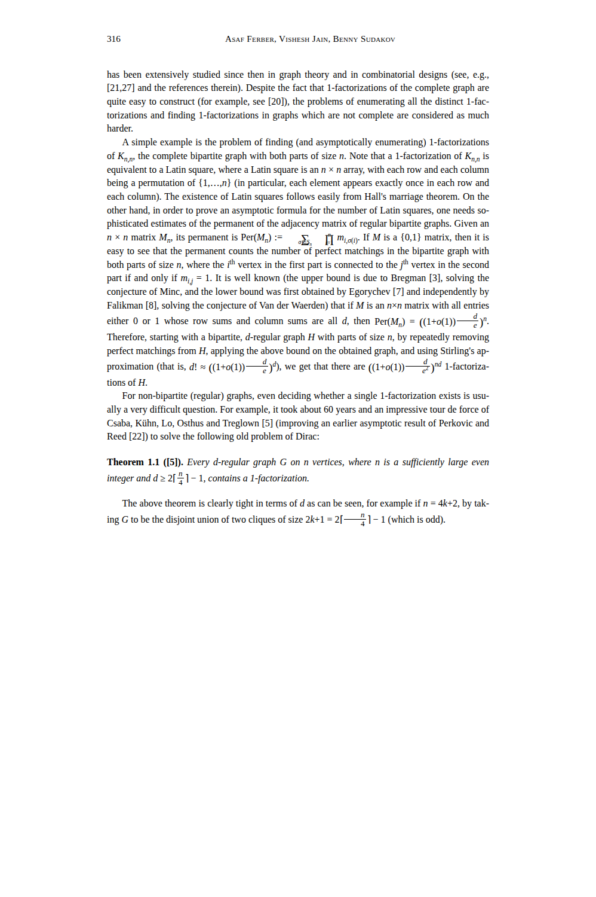316 Asaf Ferber, Vishesh Jain, Benny Sudakov
has been extensively studied since then in graph theory and in combinatorial designs (see, e.g., [21,27] and the references therein). Despite the fact that 1-factorizations of the complete graph are quite easy to construct (for example, see [20]), the problems of enumerating all the distinct 1-factorizations and finding 1-factorizations in graphs which are not complete are considered as much harder.
A simple example is the problem of finding (and asymptotically enumerating) 1-factorizations of Kn,n, the complete bipartite graph with both parts of size n. Note that a 1-factorization of Kn,n is equivalent to a Latin square, where a Latin square is an n × n array, with each row and each column being a permutation of {1,…,n} (in particular, each element appears exactly once in each row and each column). The existence of Latin squares follows easily from Hall's marriage theorem. On the other hand, in order to prove an asymptotic formula for the number of Latin squares, one needs sophisticated estimates of the permanent of the adjacency matrix of regular bipartite graphs. Given an n × n matrix Mn, its permanent is Per(Mn) := ∑σ∈Sn∏ni=1 mi,σ(i). If M is a {0,1} matrix, then it is easy to see that the permanent counts the number of perfect matchings in the bipartite graph with both parts of size n, where the ith vertex in the first part is connected to the jth vertex in the second part if and only if mi,j = 1. It is well known (the upper bound is due to Bregman [3], solving the conjecture of Minc, and the lower bound was first obtained by Egorychev [7] and independently by Falikman [8], solving the conjecture of Van der Waerden) that if M is an n×n matrix with all entries either 0 or 1 whose row sums and column sums are all d, then Per(Mn) = ((1+o(1))de)n. Therefore, starting with a bipartite, d-regular graph H with parts of size n, by repeatedly removing perfect matchings from H, applying the above bound on the obtained graph, and using Stirling's approximation (that is, d! ≈ ((1+o(1))de)d), we get that there are ((1+o(1))de2)nd 1-factorizations of H.
For non-bipartite (regular) graphs, even deciding whether a single 1-factorization exists is usually a very difficult question. For example, it took about 60 years and an impressive tour de force of Csaba, Kühn, Lo, Osthus and Treglown [5] (improving an earlier asymptotic result of Perkovic and Reed [22]) to solve the following old problem of Dirac:
Theorem 1.1 ([5]). Every d-regular graph G on n vertices, where n is a sufficiently large even integer and d ≥ 2⌈n 4⌉ − 1, contains a 1-factorization.
The above theorem is clearly tight in terms of d as can be seen, for example if n = 4k+2, by taking G to be the disjoint union of two cliques of size 2k+1 = 2⌈n 4⌉ − 1 (which is odd).